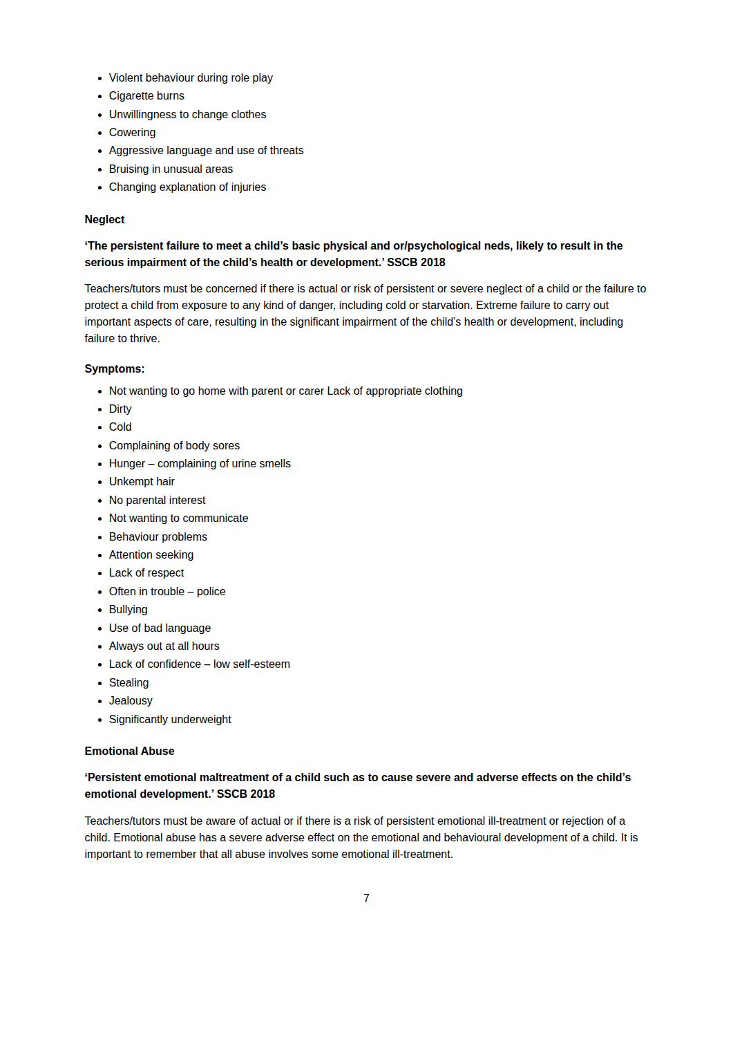Violent behaviour during role play
Cigarette burns
Unwillingness to change clothes
Cowering
Aggressive language and use of threats
Bruising in unusual areas
Changing explanation of injuries
Neglect
‘The persistent failure to meet a child’s basic physical and or/psychological neds, likely to result in the serious impairment of the child’s health or development.’ SSCB 2018
Teachers/tutors must be concerned if there is actual or risk of persistent or severe neglect of a child or the failure to protect a child from exposure to any kind of danger, including cold or starvation. Extreme failure to carry out important aspects of care, resulting in the significant impairment of the child’s health or development, including failure to thrive.
Symptoms:
Not wanting to go home with parent or carer Lack of appropriate clothing
Dirty
Cold
Complaining of body sores
Hunger – complaining of urine smells
Unkempt hair
No parental interest
Not wanting to communicate
Behaviour problems
Attention seeking
Lack of respect
Often in trouble – police
Bullying
Use of bad language
Always out at all hours
Lack of confidence – low self-esteem
Stealing
Jealousy
Significantly underweight
Emotional Abuse
‘Persistent emotional maltreatment of a child such as to cause severe and adverse effects on the child’s emotional development.’ SSCB 2018
Teachers/tutors must be aware of actual or if there is a risk of persistent emotional ill-treatment or rejection of a child. Emotional abuse has a severe adverse effect on the emotional and behavioural development of a child. It is important to remember that all abuse involves some emotional ill-treatment.
7